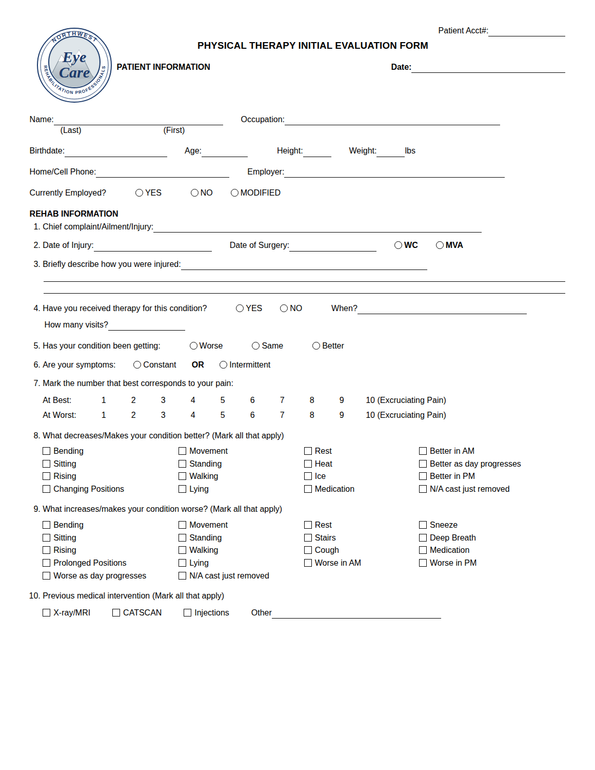Patient Acct#:
Eye Care NORTHWEST REHABILITATION PROFESSIONALS
PHYSICAL THERAPY INITIAL EVALUATION FORM
PATIENT INFORMATION
Date:
Name: Occupation:
(Last) (First)
Birthdate: Age: Height: Weight: lbs
Home/Cell Phone: Employer:
Currently Employed? YES NO MODIFIED
REHAB INFORMATION
Chief complaint/Ailment/Injury:
Date of Injury: Date of Surgery: WC MVA
Briefly describe how you were injured:
Have you received therapy for this condition? YES NO When?
How many visits?
Has your condition been getting: Worse Same Better
Are your symptoms: Constant OR Intermittent
Mark the number that best corresponds to your pain:
| At Best: | 1 | 2 | 3 | 4 | 5 | 6 | 7 | 8 | 9 | 10 (Excruciating Pain) |
| At Worst: | 1 | 2 | 3 | 4 | 5 | 6 | 7 | 8 | 9 | 10 (Excruciating Pain) |
What decreases/Makes your condition better? (Mark all that apply)
| Bending | Movement | Rest | Better in AM |
| Sitting | Standing | Heat | Better as day progresses |
| Rising | Walking | Ice | Better in PM |
| Changing Positions | Lying | Medication | N/A cast just removed |
What increases/makes your condition worse? (Mark all that apply)
| Bending | Movement | Rest | Sneeze |
| Sitting | Standing | Stairs | Deep Breath |
| Rising | Walking | Cough | Medication |
| Prolonged Positions | Lying | Worse in AM | Worse in PM |
| Worse as day progresses | N/A cast just removed | | |
Previous medical intervention (Mark all that apply)
X-ray/MRI CATSCAN Injections Other